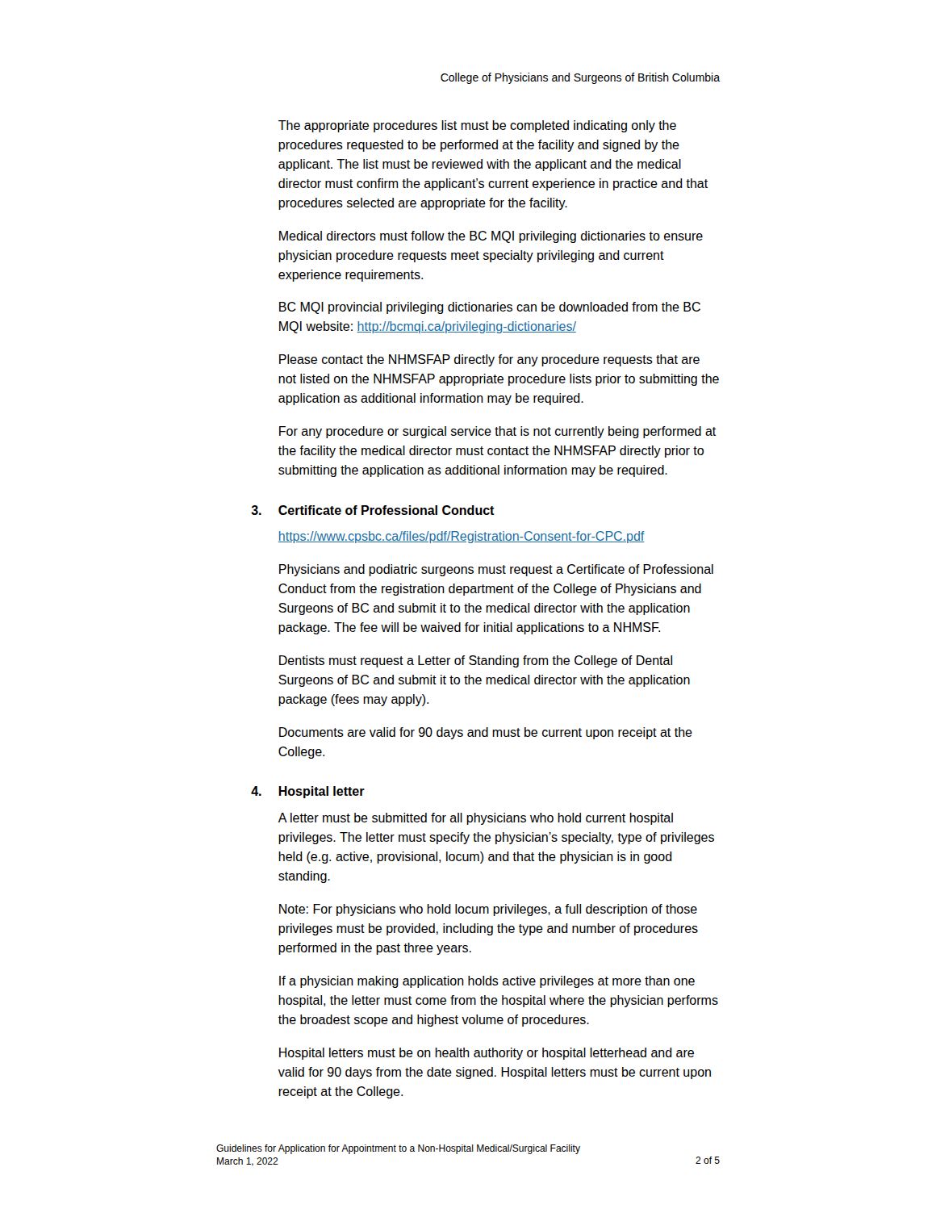College of Physicians and Surgeons of British Columbia
The appropriate procedures list must be completed indicating only the procedures requested to be performed at the facility and signed by the applicant. The list must be reviewed with the applicant and the medical director must confirm the applicant’s current experience in practice and that procedures selected are appropriate for the facility.
Medical directors must follow the BC MQI privileging dictionaries to ensure physician procedure requests meet specialty privileging and current experience requirements.
BC MQI provincial privileging dictionaries can be downloaded from the BC MQI website: http://bcmqi.ca/privileging-dictionaries/
Please contact the NHMSFAP directly for any procedure requests that are not listed on the NHMSFAP appropriate procedure lists prior to submitting the application as additional information may be required.
For any procedure or surgical service that is not currently being performed at the facility the medical director must contact the NHMSFAP directly prior to submitting the application as additional information may be required.
Certificate of Professional Conduct
https://www.cpsbc.ca/files/pdf/Registration-Consent-for-CPC.pdf
Physicians and podiatric surgeons must request a Certificate of Professional Conduct from the registration department of the College of Physicians and Surgeons of BC and submit it to the medical director with the application package. The fee will be waived for initial applications to a NHMSF.
Dentists must request a Letter of Standing from the College of Dental Surgeons of BC and submit it to the medical director with the application package (fees may apply).
Documents are valid for 90 days and must be current upon receipt at the College.
Hospital letter
A letter must be submitted for all physicians who hold current hospital privileges. The letter must specify the physician’s specialty, type of privileges held (e.g. active, provisional, locum) and that the physician is in good standing.
Note: For physicians who hold locum privileges, a full description of those privileges must be provided, including the type and number of procedures performed in the past three years.
If a physician making application holds active privileges at more than one hospital, the letter must come from the hospital where the physician performs the broadest scope and highest volume of procedures.
Hospital letters must be on health authority or hospital letterhead and are valid for 90 days from the date signed. Hospital letters must be current upon receipt at the College.
Guidelines for Application for Appointment to a Non-Hospital Medical/Surgical Facility
March 1, 2022
2 of 5